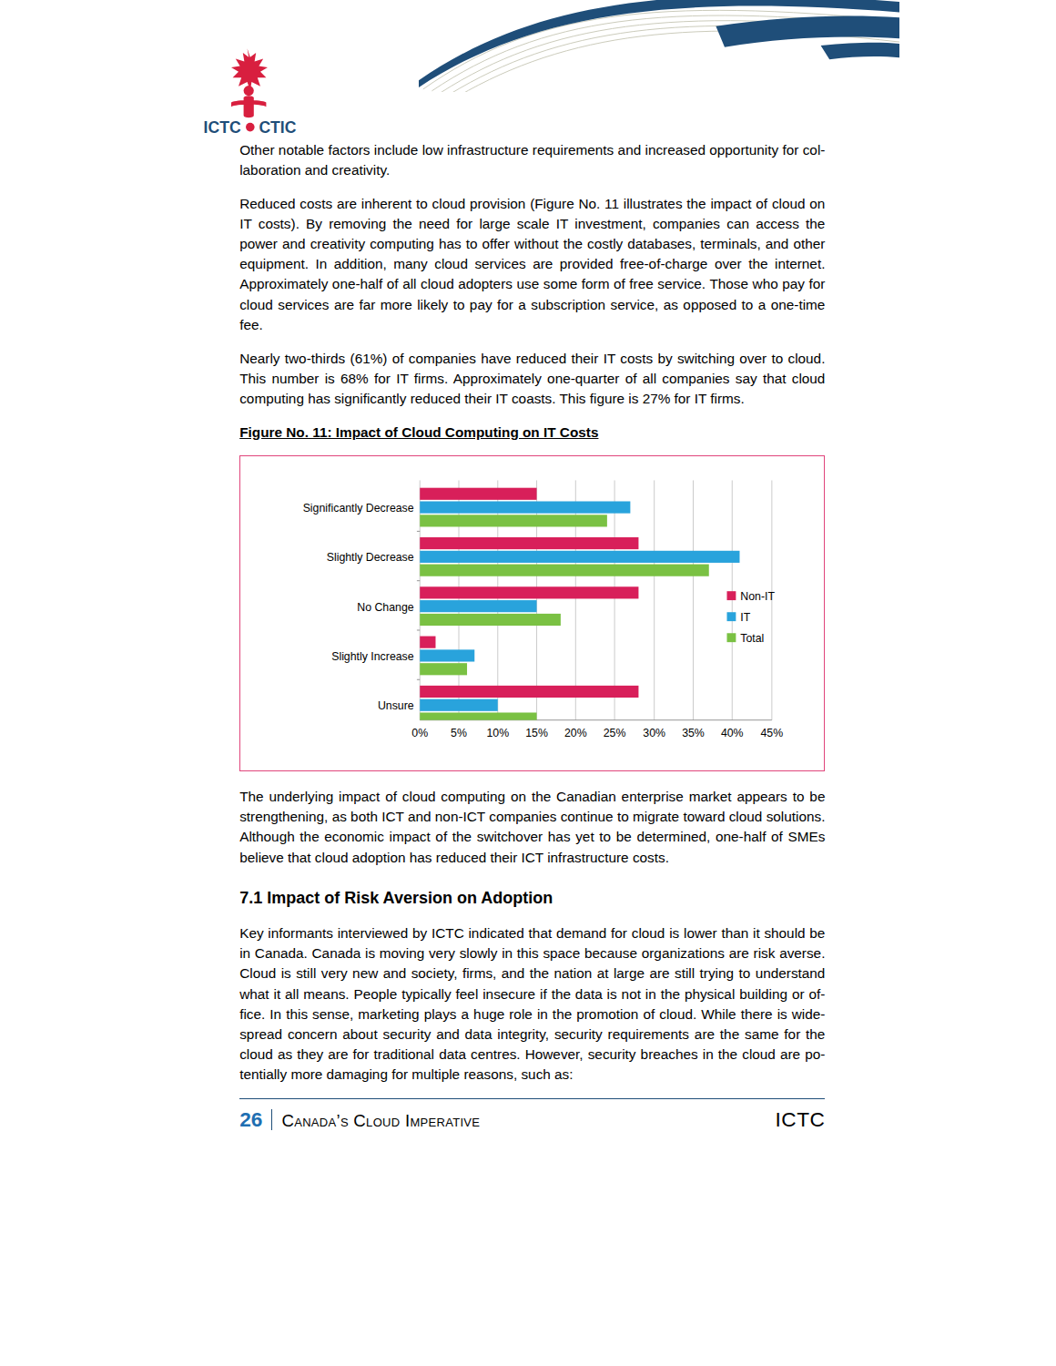ICTC CTIC
Other notable factors include low infrastructure requirements and increased opportunity for collaboration and creativity.
Reduced costs are inherent to cloud provision (Figure No. 11 illustrates the impact of cloud on IT costs). By removing the need for large scale IT investment, companies can access the power and creativity computing has to offer without the costly databases, terminals, and other equipment. In addition, many cloud services are provided free-of-charge over the internet. Approximately one-half of all cloud adopters use some form of free service. Those who pay for cloud services are far more likely to pay for a subscription service, as opposed to a one-time fee.
Nearly two-thirds (61%) of companies have reduced their IT costs by switching over to cloud. This number is 68% for IT firms. Approximately one-quarter of all companies say that cloud computing has significantly reduced their IT coasts. This figure is 27% for IT firms.
Figure No. 11: Impact of Cloud Computing on IT Costs
Category 1: Significantly Decrease (Non-IT 15%, IT 27%, Total 24%) Significantly Decrease Slightly Decrease No Change Slightly Increase Unsure 0% 5% 10% 15% 20% 25% 30% 35% 40% 45% Non-IT IT Total
The underlying impact of cloud computing on the Canadian enterprise market appears to be strengthening, as both ICT and non-ICT companies continue to migrate toward cloud solutions. Although the economic impact of the switchover has yet to be determined, one-half of SMEs believe that cloud adoption has reduced their ICT infrastructure costs.
7.1 Impact of Risk Aversion on Adoption
Key informants interviewed by ICTC indicated that demand for cloud is lower than it should be in Canada. Canada is moving very slowly in this space because organizations are risk averse. Cloud is still very new and society, firms, and the nation at large are still trying to understand what it all means. People typically feel insecure if the data is not in the physical building or office. In this sense, marketing plays a huge role in the promotion of cloud. While there is widespread concern about security and data integrity, security requirements are the same for the cloud as they are for traditional data centres. However, security breaches in the cloud are potentially more damaging for multiple reasons, such as:
26 Canada’s Cloud Imperative
ICTC